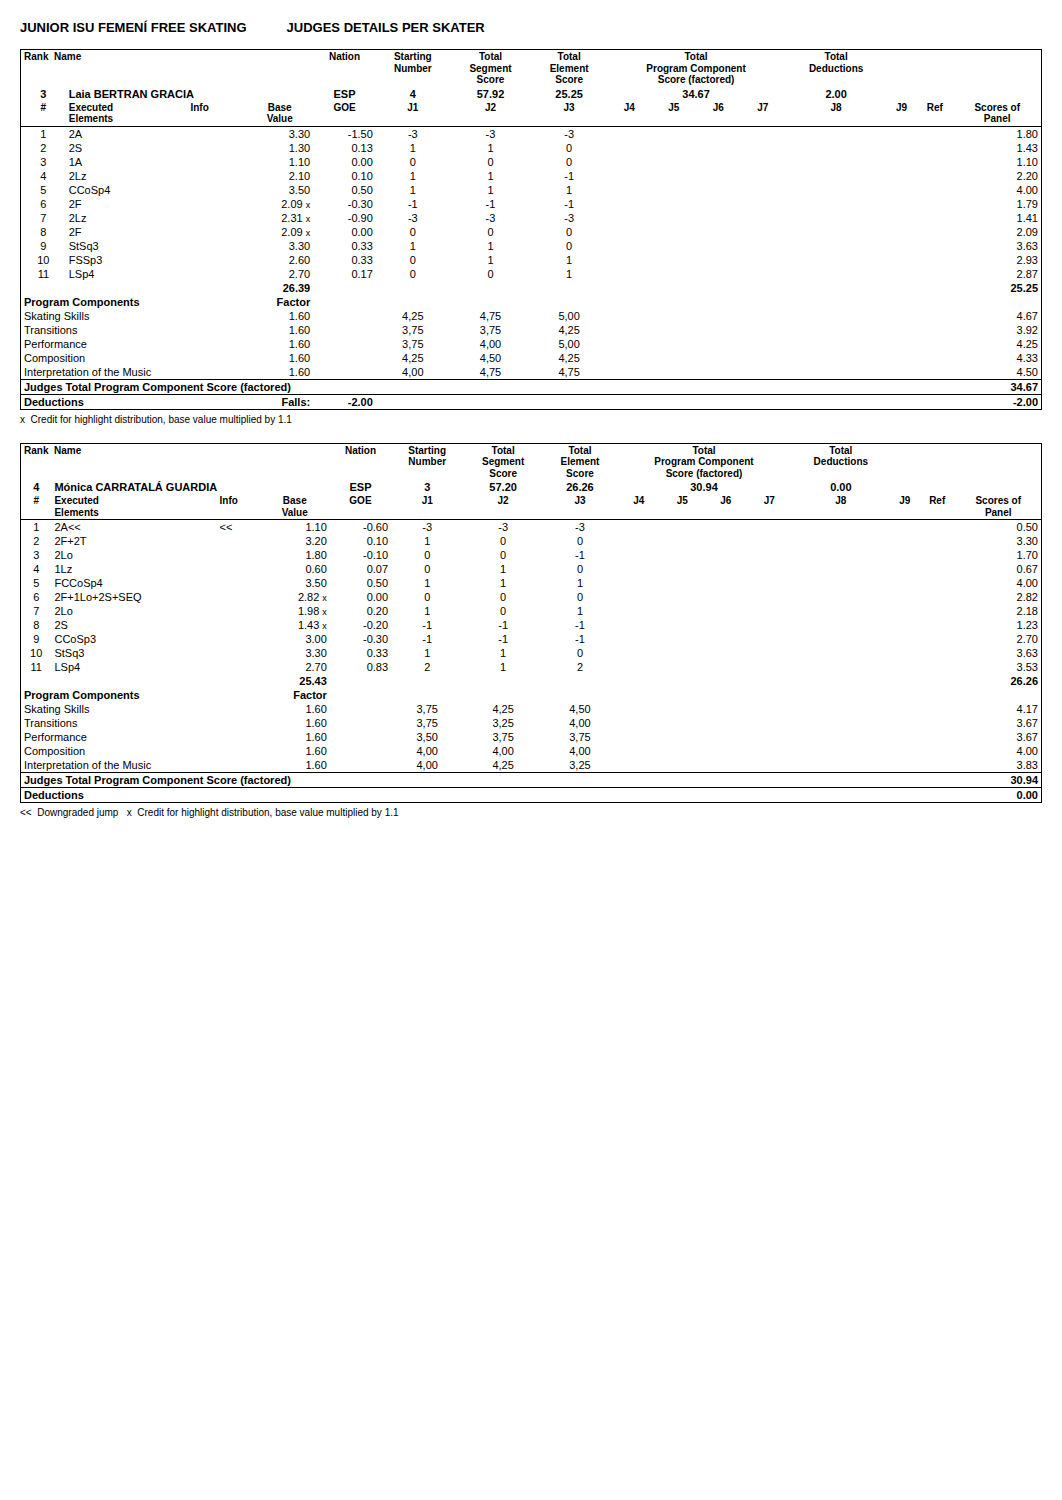JUNIOR ISU FEMENÍ FREE SKATING JUDGES DETAILS PER SKATER
| Rank Name | | Nation | Starting Number | Total Segment Score | Total Element Score | Total Program Component Score (factored) | Total Deductions |
| --- | --- | --- | --- | --- | --- | --- | --- |
| 3 | Laia BERTRAN GRACIA | ESP | 4 | 57.92 | 25.25 | 34.67 | 2.00 |
| # | Executed Elements | Info | Base Value | GOE | J1 | J2 | J3 | J4 | J5 | J6 | J7 | J8 | J9 | Ref | Scores of Panel |
| 1 | 2A | | 3.30 | -1.50 | -3 | -3 | -3 | | | | | | | | 1.80 |
| 2 | 2S | | 1.30 | 0.13 | 1 | 1 | 0 | | | | | | | | 1.43 |
| 3 | 1A | | 1.10 | 0.00 | 0 | 0 | 0 | | | | | | | | 1.10 |
| 4 | 2Lz | | 2.10 | 0.10 | 1 | 1 | -1 | | | | | | | | 2.20 |
| 5 | CCoSp4 | | 3.50 | 0.50 | 1 | 1 | 1 | | | | | | | | 4.00 |
| 6 | 2F | | 2.09 x | -0.30 | -1 | -1 | -1 | | | | | | | | 1.79 |
| 7 | 2Lz | | 2.31 x | -0.90 | -3 | -3 | -3 | | | | | | | | 1.41 |
| 8 | 2F | | 2.09 x | 0.00 | 0 | 0 | 0 | | | | | | | | 2.09 |
| 9 | StSq3 | | 3.30 | 0.33 | 1 | 1 | 0 | | | | | | | | 3.63 |
| 10 | FSSp3 | | 2.60 | 0.33 | 0 | 1 | 1 | | | | | | | | 2.93 |
| 11 | LSp4 | | 2.70 | 0.17 | 0 | 0 | 1 | | | | | | | | 2.87 |
| | | | 26.39 | | | | | | | | | | | | 25.25 |
| Program Components | Factor | |
| Skating Skills | 1.60 | | 4,25 | 4,75 | 5,00 | | | | | | | | 4.67 |
| Transitions | 1.60 | | 3,75 | 3,75 | 4,25 | | | | | | | | 3.92 |
| Performance | 1.60 | | 3,75 | 4,00 | 5,00 | | | | | | | | 4.25 |
| Composition | 1.60 | | 4,25 | 4,50 | 4,25 | | | | | | | | 4.33 |
| Interpretation of the Music | 1.60 | | 4,00 | 4,75 | 4,75 | | | | | | | | 4.50 |
| Judges Total Program Component Score (factored) | 34.67 |
| Deductions | Falls: | -2.00 | | -2.00 |
x Credit for highlight distribution, base value multiplied by 1.1
| Rank Name | | Nation | Starting Number | Total Segment Score | Total Element Score | Total Program Component Score (factored) | Total Deductions |
| --- | --- | --- | --- | --- | --- | --- | --- |
| 4 | Mónica CARRATALÁ GUARDIA | ESP | 3 | 57.20 | 26.26 | 30.94 | 0.00 |
| # | Executed Elements | Info | Base Value | GOE | J1 | J2 | J3 | J4 | J5 | J6 | J7 | J8 | J9 | Ref | Scores of Panel |
| 1 | 2A<< | << | 1.10 | -0.60 | -3 | -3 | -3 | | | | | | | | 0.50 |
| 2 | 2F+2T | | 3.20 | 0.10 | 1 | 0 | 0 | | | | | | | | 3.30 |
| 3 | 2Lo | | 1.80 | -0.10 | 0 | 0 | -1 | | | | | | | | 1.70 |
| 4 | 1Lz | | 0.60 | 0.07 | 0 | 1 | 0 | | | | | | | | 0.67 |
| 5 | FCCoSp4 | | 3.50 | 0.50 | 1 | 1 | 1 | | | | | | | | 4.00 |
| 6 | 2F+1Lo+2S+SEQ | | 2.82 x | 0.00 | 0 | 0 | 0 | | | | | | | | 2.82 |
| 7 | 2Lo | | 1.98 x | 0.20 | 1 | 0 | 1 | | | | | | | | 2.18 |
| 8 | 2S | | 1.43 x | -0.20 | -1 | -1 | -1 | | | | | | | | 1.23 |
| 9 | CCoSp3 | | 3.00 | -0.30 | -1 | -1 | -1 | | | | | | | | 2.70 |
| 10 | StSq3 | | 3.30 | 0.33 | 1 | 1 | 0 | | | | | | | | 3.63 |
| 11 | LSp4 | | 2.70 | 0.83 | 2 | 1 | 2 | | | | | | | | 3.53 |
| | | | 25.43 | | | | | | | | | | | | 26.26 |
| Program Components | Factor | |
| Skating Skills | 1.60 | | 3,75 | 4,25 | 4,50 | | | | | | | | 4.17 |
| Transitions | 1.60 | | 3,75 | 3,25 | 4,00 | | | | | | | | 3.67 |
| Performance | 1.60 | | 3,50 | 3,75 | 3,75 | | | | | | | | 3.67 |
| Composition | 1.60 | | 4,00 | 4,00 | 4,00 | | | | | | | | 4.00 |
| Interpretation of the Music | 1.60 | | 4,00 | 4,25 | 3,25 | | | | | | | | 3.83 |
| Judges Total Program Component Score (factored) | 30.94 |
| Deductions | | | | 0.00 |
<< Downgraded jump x Credit for highlight distribution, base value multiplied by 1.1